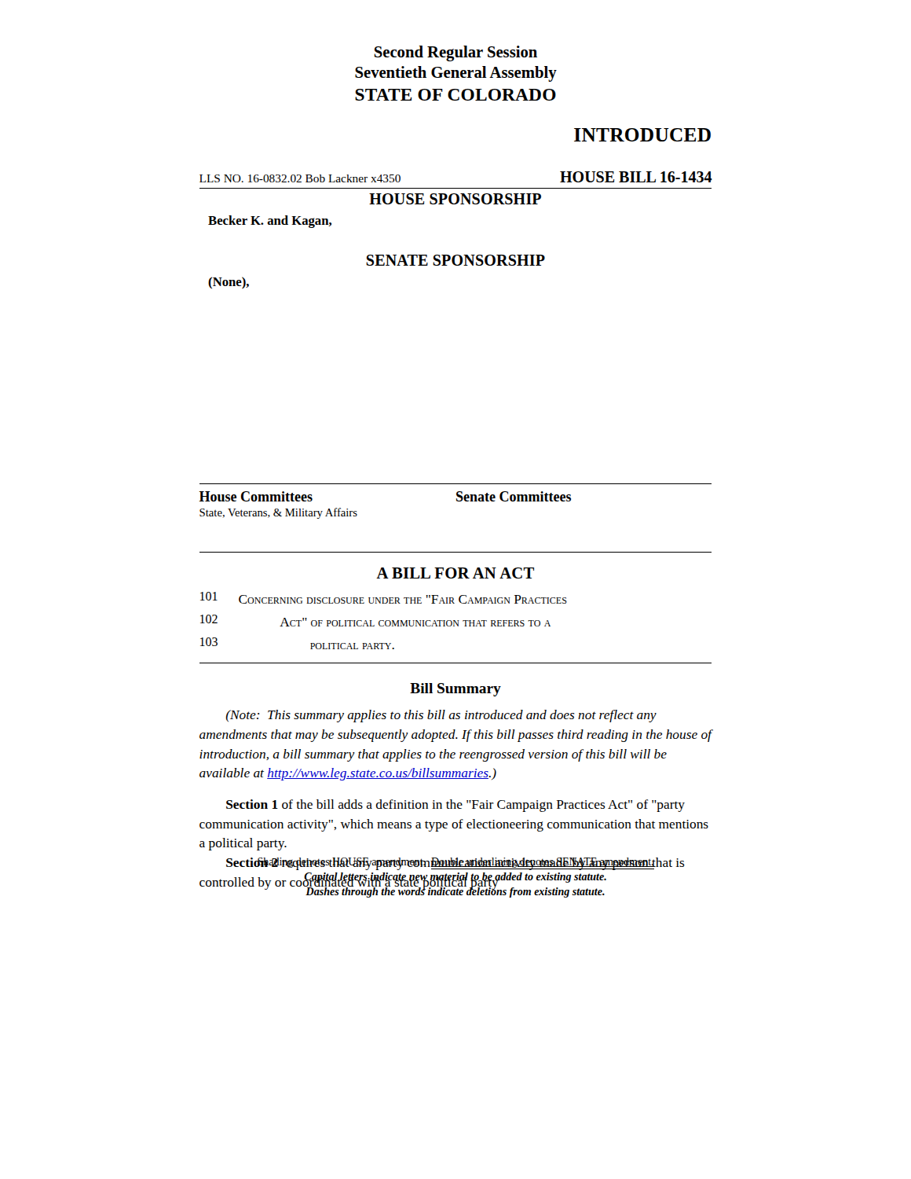Second Regular Session
Seventieth General Assembly
STATE OF COLORADO
INTRODUCED
LLS NO. 16-0832.02 Bob Lackner x4350
HOUSE BILL 16-1434
HOUSE SPONSORSHIP
Becker K. and Kagan,
SENATE SPONSORSHIP
(None),
House Committees
State, Veterans, & Military Affairs
Senate Committees
A BILL FOR AN ACT
| 101 | Concerning disclosure under the "Fair Campaign Practices |
| 102 | Act" of political communication that refers to a |
| 103 | political party. |
Bill Summary
(Note: This summary applies to this bill as introduced and does not reflect any amendments that may be subsequently adopted. If this bill passes third reading in the house of introduction, a bill summary that applies to the reengrossed version of this bill will be available at http://www.leg.state.co.us/billsummaries.)
Section 1 of the bill adds a definition in the "Fair Campaign Practices Act" of "party communication activity", which means a type of electioneering communication that mentions a political party.
Section 2 requires that any party communication activity made by any person that is controlled by or coordinated with a state political party
Shading denotes HOUSE amendment. Double underlining denotes SENATE amendment.
Capital letters indicate new material to be added to existing statute.
Dashes through the words indicate deletions from existing statute.